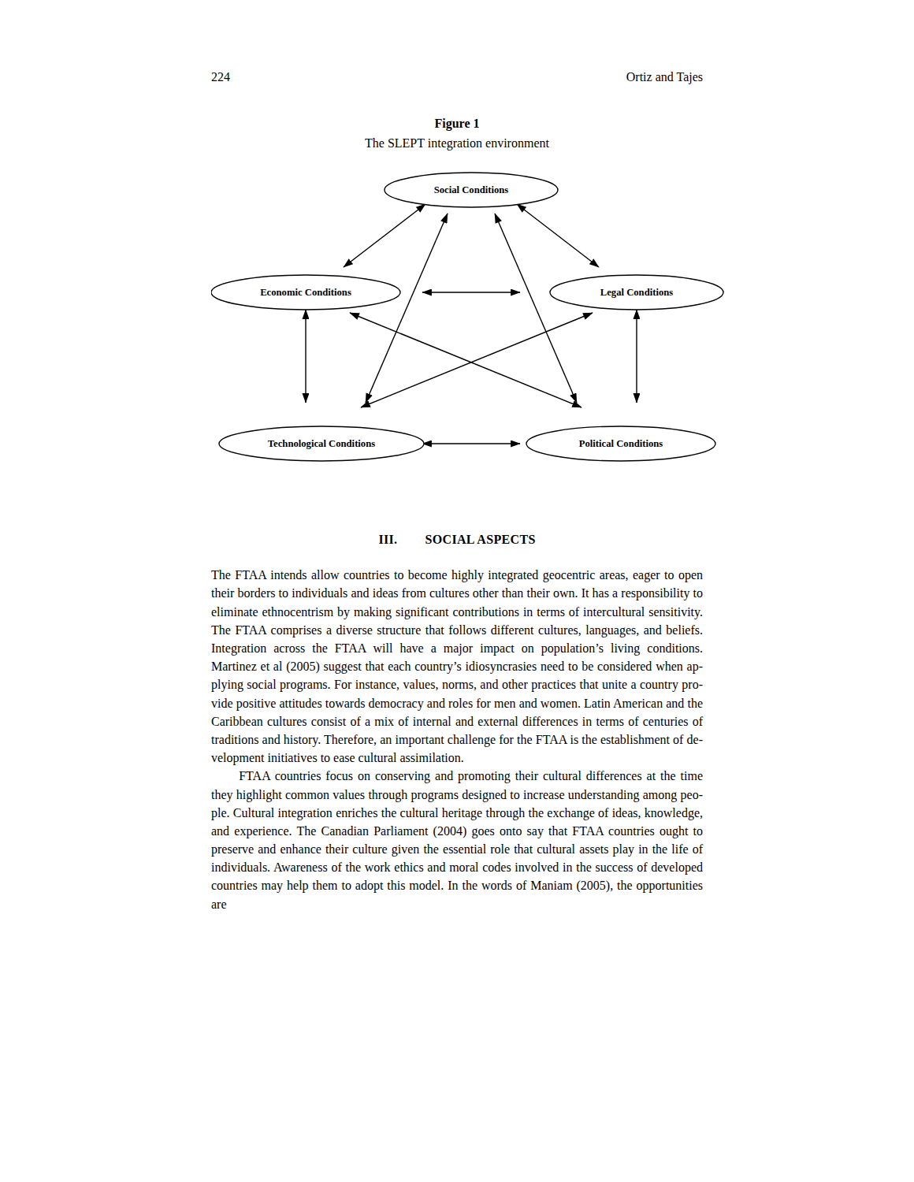224 Ortiz and Tajes
Figure 1
The SLEPT integration environment
Social Conditions Economic Conditions Legal Conditions Technological Conditions Political Conditions
III. SOCIAL ASPECTS
The FTAA intends allow countries to become highly integrated geocentric areas, eager to open their borders to individuals and ideas from cultures other than their own. It has a responsibility to eliminate ethnocentrism by making significant contributions in terms of intercultural sensitivity. The FTAA comprises a diverse structure that follows different cultures, languages, and beliefs. Integration across the FTAA will have a major impact on population’s living conditions. Martinez et al (2005) suggest that each country’s idiosyncrasies need to be considered when applying social programs. For instance, values, norms, and other practices that unite a country provide positive attitudes towards democracy and roles for men and women. Latin American and the Caribbean cultures consist of a mix of internal and external differences in terms of centuries of traditions and history. Therefore, an important challenge for the FTAA is the establishment of development initiatives to ease cultural assimilation.
FTAA countries focus on conserving and promoting their cultural differences at the time they highlight common values through programs designed to increase understanding among people. Cultural integration enriches the cultural heritage through the exchange of ideas, knowledge, and experience. The Canadian Parliament (2004) goes onto say that FTAA countries ought to preserve and enhance their culture given the essential role that cultural assets play in the life of individuals. Awareness of the work ethics and moral codes involved in the success of developed countries may help them to adopt this model. In the words of Maniam (2005), the opportunities are